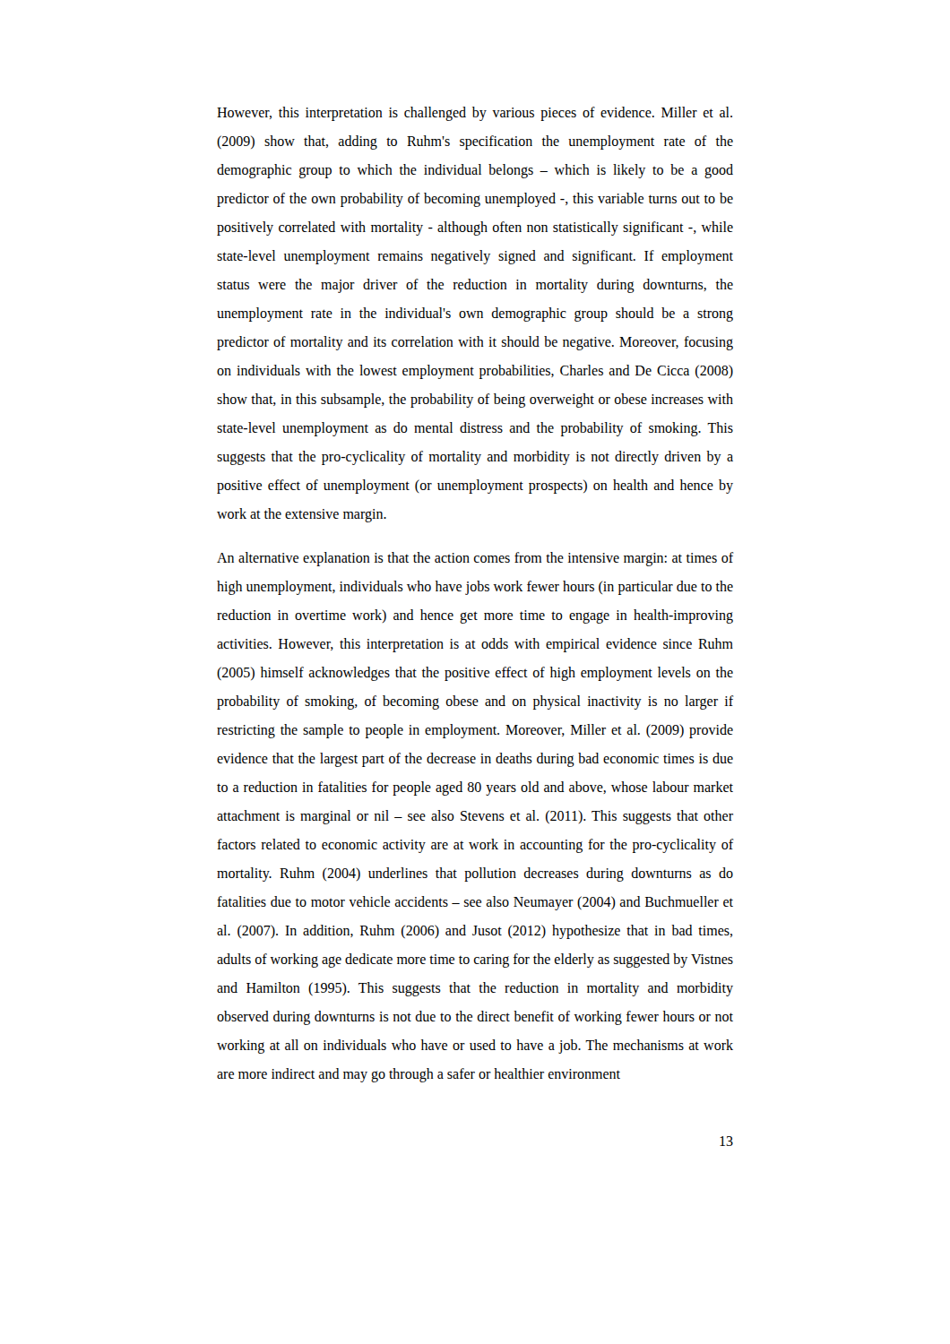However, this interpretation is challenged by various pieces of evidence. Miller et al. (2009) show that, adding to Ruhm's specification the unemployment rate of the demographic group to which the individual belongs – which is likely to be a good predictor of the own probability of becoming unemployed -, this variable turns out to be positively correlated with mortality - although often non statistically significant -, while state-level unemployment remains negatively signed and significant. If employment status were the major driver of the reduction in mortality during downturns, the unemployment rate in the individual's own demographic group should be a strong predictor of mortality and its correlation with it should be negative. Moreover, focusing on individuals with the lowest employment probabilities, Charles and De Cicca (2008) show that, in this subsample, the probability of being overweight or obese increases with state-level unemployment as do mental distress and the probability of smoking. This suggests that the pro-cyclicality of mortality and morbidity is not directly driven by a positive effect of unemployment (or unemployment prospects) on health and hence by work at the extensive margin.
An alternative explanation is that the action comes from the intensive margin: at times of high unemployment, individuals who have jobs work fewer hours (in particular due to the reduction in overtime work) and hence get more time to engage in health-improving activities. However, this interpretation is at odds with empirical evidence since Ruhm (2005) himself acknowledges that the positive effect of high employment levels on the probability of smoking, of becoming obese and on physical inactivity is no larger if restricting the sample to people in employment. Moreover, Miller et al. (2009) provide evidence that the largest part of the decrease in deaths during bad economic times is due to a reduction in fatalities for people aged 80 years old and above, whose labour market attachment is marginal or nil – see also Stevens et al. (2011). This suggests that other factors related to economic activity are at work in accounting for the pro-cyclicality of mortality. Ruhm (2004) underlines that pollution decreases during downturns as do fatalities due to motor vehicle accidents – see also Neumayer (2004) and Buchmueller et al. (2007). In addition, Ruhm (2006) and Jusot (2012) hypothesize that in bad times, adults of working age dedicate more time to caring for the elderly as suggested by Vistnes and Hamilton (1995). This suggests that the reduction in mortality and morbidity observed during downturns is not due to the direct benefit of working fewer hours or not working at all on individuals who have or used to have a job. The mechanisms at work are more indirect and may go through a safer or healthier environment
13